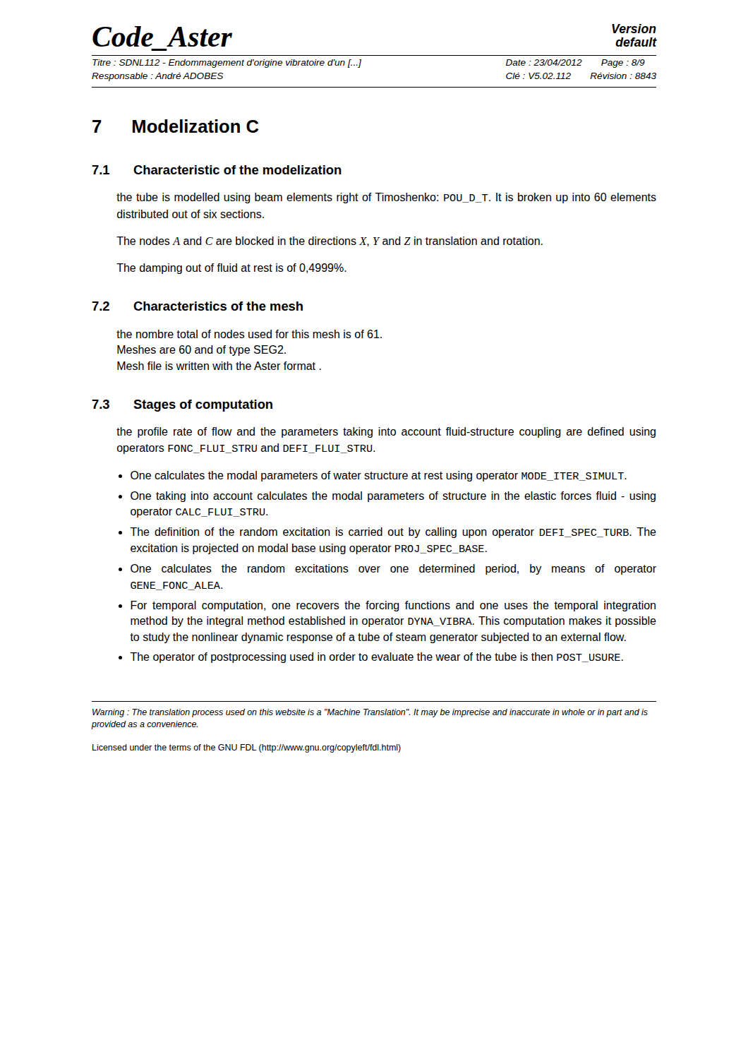Code_Aster
Version
default
Titre : SDNL112 - Endommagement d'origine vibratoire d'un [...] Responsable : André ADOBES
Date : 23/04/2012 Page : 8/9
Clé : V5.02.112 Révision : 8843
7 Modelization C
7.1 Characteristic of the modelization
the tube is modelled using beam elements right of Timoshenko: POU_D_T. It is broken up into 60 elements distributed out of six sections.
The nodes A and C are blocked in the directions X, Y and Z in translation and rotation.
The damping out of fluid at rest is of 0,4999%.
7.2 Characteristics of the mesh
the nombre total of nodes used for this mesh is of 61.
Meshes are 60 and of type SEG2.
Mesh file is written with the Aster format .
7.3 Stages of computation
the profile rate of flow and the parameters taking into account fluid-structure coupling are defined using operators FONC_FLUI_STRU and DEFI_FLUI_STRU.
One calculates the modal parameters of water structure at rest using operator MODE_ITER_SIMULT.
One taking into account calculates the modal parameters of structure in the elastic forces fluid - using operator CALC_FLUI_STRU.
The definition of the random excitation is carried out by calling upon operator DEFI_SPEC_TURB. The excitation is projected on modal base using operator PROJ_SPEC_BASE.
One calculates the random excitations over one determined period, by means of operator GENE_FONC_ALEA.
For temporal computation, one recovers the forcing functions and one uses the temporal integration method by the integral method established in operator DYNA_VIBRA. This computation makes it possible to study the nonlinear dynamic response of a tube of steam generator subjected to an external flow.
The operator of postprocessing used in order to evaluate the wear of the tube is then POST_USURE.
Warning : The translation process used on this website is a "Machine Translation". It may be imprecise and inaccurate in whole or in part and is provided as a convenience.
Licensed under the terms of the GNU FDL (http://www.gnu.org/copyleft/fdl.html)